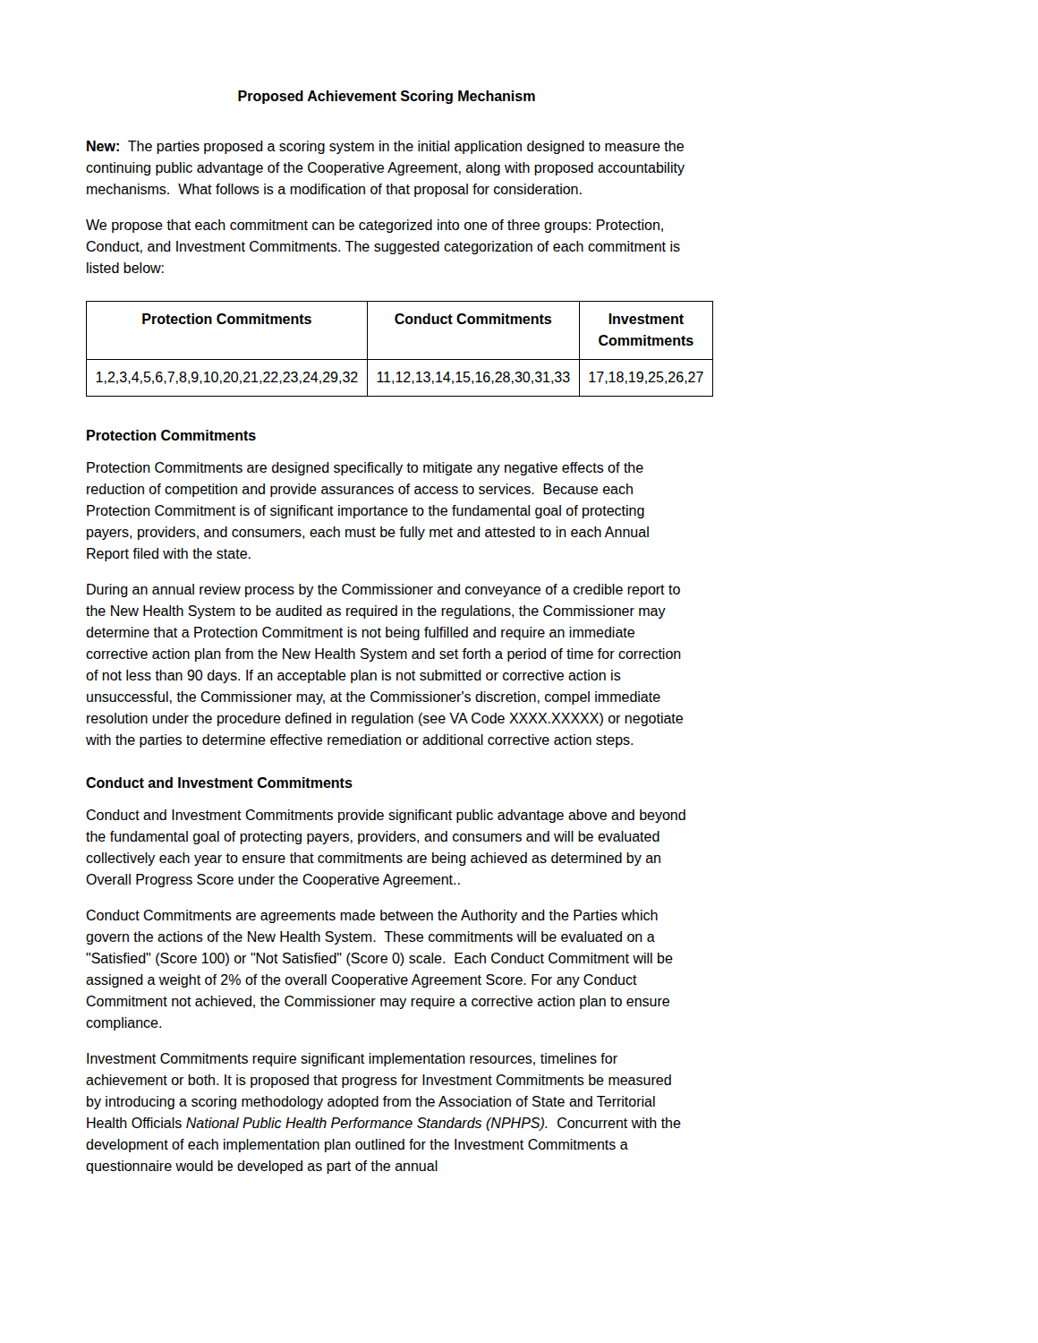Proposed Achievement Scoring Mechanism
New: The parties proposed a scoring system in the initial application designed to measure the continuing public advantage of the Cooperative Agreement, along with proposed accountability mechanisms. What follows is a modification of that proposal for consideration.
We propose that each commitment can be categorized into one of three groups: Protection, Conduct, and Investment Commitments. The suggested categorization of each commitment is listed below:
| Protection Commitments | Conduct Commitments | Investment Commitments |
| --- | --- | --- |
| 1,2,3,4,5,6,7,8,9,10,20,21,22,23,24,29,32 | 11,12,13,14,15,16,28,30,31,33 | 17,18,19,25,26,27 |
Protection Commitments
Protection Commitments are designed specifically to mitigate any negative effects of the reduction of competition and provide assurances of access to services. Because each Protection Commitment is of significant importance to the fundamental goal of protecting payers, providers, and consumers, each must be fully met and attested to in each Annual Report filed with the state.
During an annual review process by the Commissioner and conveyance of a credible report to the New Health System to be audited as required in the regulations, the Commissioner may determine that a Protection Commitment is not being fulfilled and require an immediate corrective action plan from the New Health System and set forth a period of time for correction of not less than 90 days. If an acceptable plan is not submitted or corrective action is unsuccessful, the Commissioner may, at the Commissioner's discretion, compel immediate resolution under the procedure defined in regulation (see VA Code XXXX.XXXXX) or negotiate with the parties to determine effective remediation or additional corrective action steps.
Conduct and Investment Commitments
Conduct and Investment Commitments provide significant public advantage above and beyond the fundamental goal of protecting payers, providers, and consumers and will be evaluated collectively each year to ensure that commitments are being achieved as determined by an Overall Progress Score under the Cooperative Agreement..
Conduct Commitments are agreements made between the Authority and the Parties which govern the actions of the New Health System. These commitments will be evaluated on a "Satisfied" (Score 100) or "Not Satisfied" (Score 0) scale. Each Conduct Commitment will be assigned a weight of 2% of the overall Cooperative Agreement Score. For any Conduct Commitment not achieved, the Commissioner may require a corrective action plan to ensure compliance.
Investment Commitments require significant implementation resources, timelines for achievement or both. It is proposed that progress for Investment Commitments be measured by introducing a scoring methodology adopted from the Association of State and Territorial Health Officials National Public Health Performance Standards (NPHPS). Concurrent with the development of each implementation plan outlined for the Investment Commitments a questionnaire would be developed as part of the annual